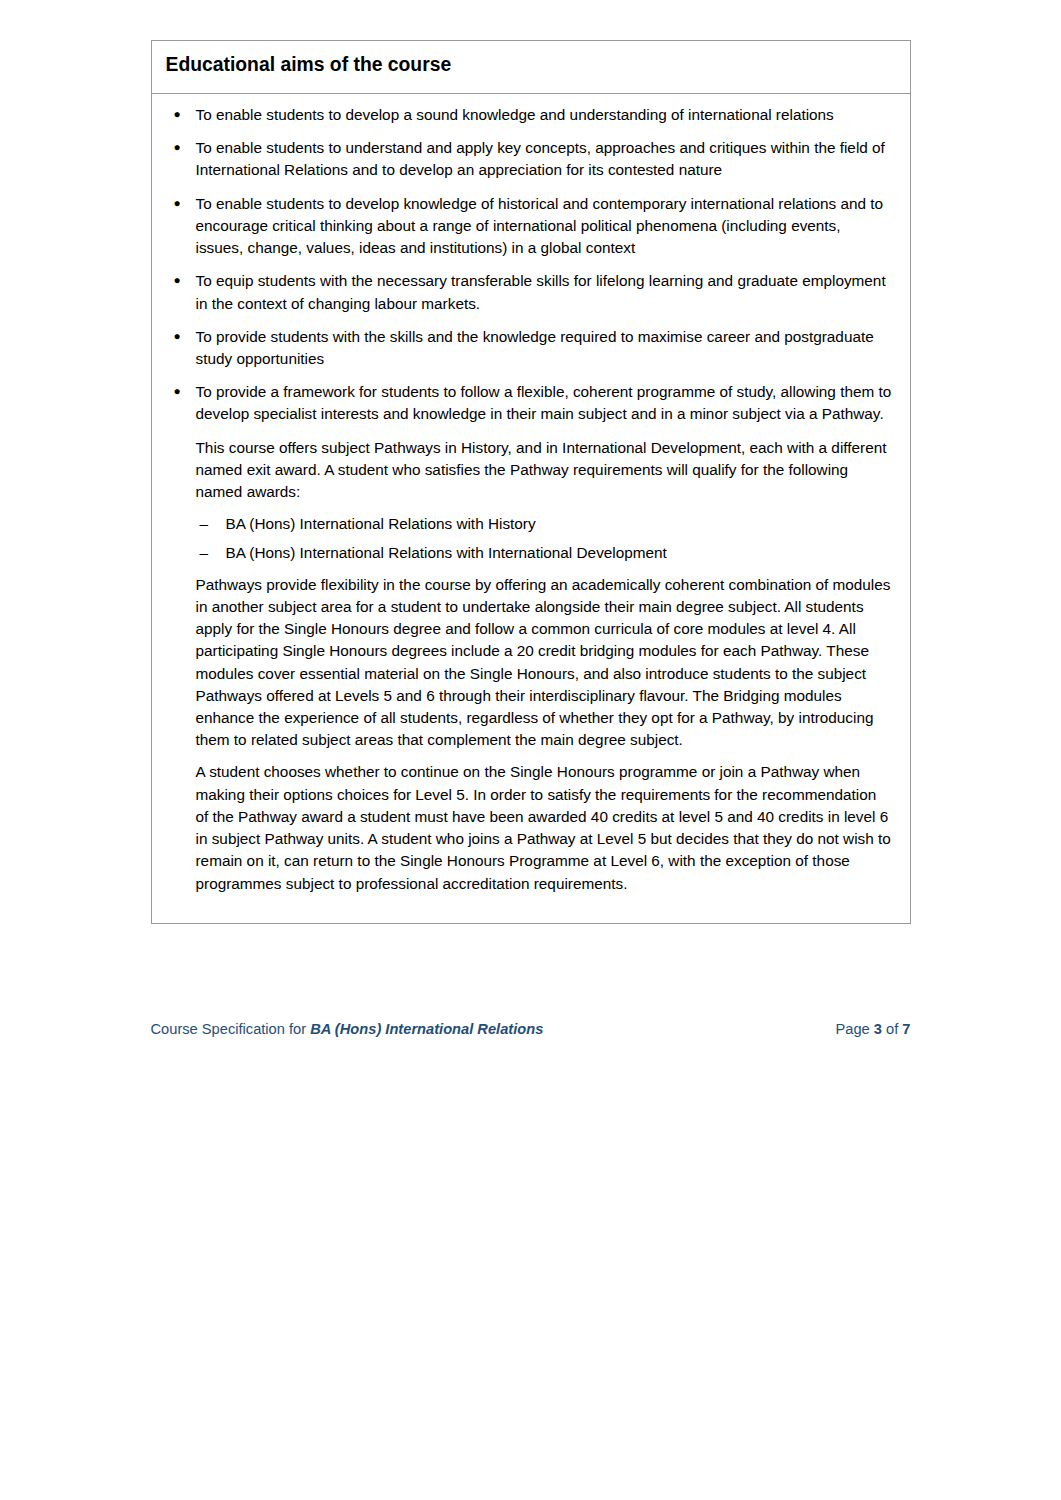Educational aims of the course
To enable students to develop a sound knowledge and understanding of international relations
To enable students to understand and apply key concepts, approaches and critiques within the field of International Relations and to develop an appreciation for its contested nature
To enable students to develop knowledge of historical and contemporary international relations and to encourage critical thinking about a range of international political phenomena (including events, issues, change, values, ideas and institutions) in a global context
To equip students with the necessary transferable skills for lifelong learning and graduate employment in the context of changing labour markets.
To provide students with the skills and the knowledge required to maximise career and postgraduate study opportunities
To provide a framework for students to follow a flexible, coherent programme of study, allowing them to develop specialist interests and knowledge in their main subject and in a minor subject via a Pathway.
This course offers subject Pathways in History, and in International Development, each with a different named exit award. A student who satisfies the Pathway requirements will qualify for the following named awards:
BA (Hons) International Relations with History
BA (Hons) International Relations with International Development
Pathways provide flexibility in the course by offering an academically coherent combination of modules in another subject area for a student to undertake alongside their main degree subject. All students apply for the Single Honours degree and follow a common curricula of core modules at level 4. All participating Single Honours degrees include a 20 credit bridging modules for each Pathway. These modules cover essential material on the Single Honours, and also introduce students to the subject Pathways offered at Levels 5 and 6 through their interdisciplinary flavour. The Bridging modules enhance the experience of all students, regardless of whether they opt for a Pathway, by introducing them to related subject areas that complement the main degree subject.
A student chooses whether to continue on the Single Honours programme or join a Pathway when making their options choices for Level 5. In order to satisfy the requirements for the recommendation of the Pathway award a student must have been awarded 40 credits at level 5 and 40 credits in level 6 in subject Pathway units. A student who joins a Pathway at Level 5 but decides that they do not wish to remain on it, can return to the Single Honours Programme at Level 6, with the exception of those programmes subject to professional accreditation requirements.
Course Specification for BA (Hons) International Relations
Page 3 of 7